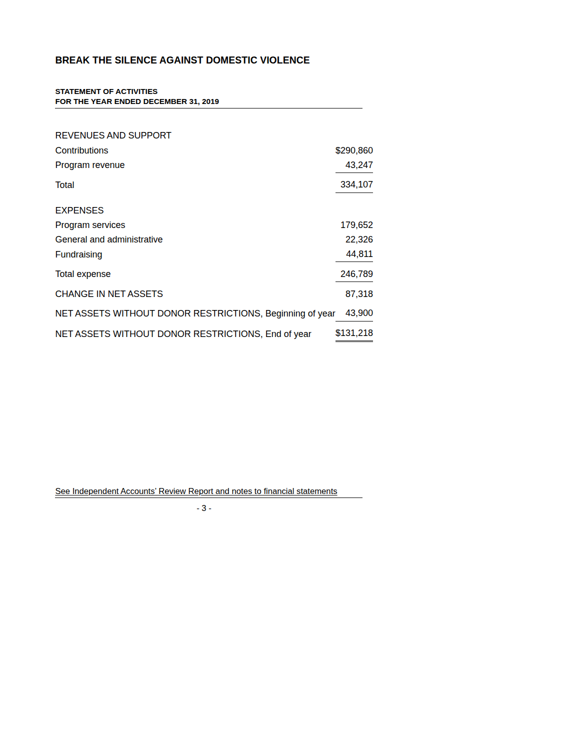BREAK THE SILENCE AGAINST DOMESTIC VIOLENCE
STATEMENT OF ACTIVITIES
FOR THE YEAR ENDED DECEMBER 31, 2019
| REVENUES AND SUPPORT | | | |
| Contributions | | $ | 290,860 |
| Program revenue | | | 43,247 |
| Total | | | 334,107 |
| EXPENSES | | | |
| Program services | | | 179,652 |
| General and administrative | | | 22,326 |
| Fundraising | | | 44,811 |
| Total expense | | | 246,789 |
| CHANGE IN NET ASSETS | | | 87,318 |
| NET ASSETS WITHOUT DONOR RESTRICTIONS, Beginning of year | | | 43,900 |
| NET ASSETS WITHOUT DONOR RESTRICTIONS, End of year | | $ | 131,218 |
See Independent Accounts’ Review Report and notes to financial statements
- 3 -